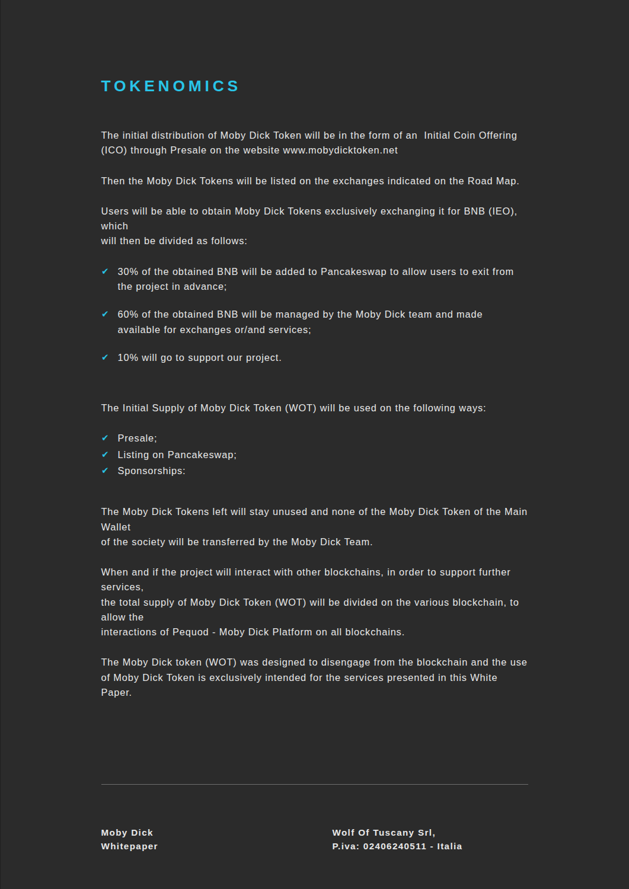Tokenomics
The initial distribution of Moby Dick Token will be in the form of an Initial Coin Offering (ICO) through Presale on the website www.mobydicktoken.net
Then the Moby Dick Tokens will be listed on the exchanges indicated on the Road Map.
Users will be able to obtain Moby Dick Tokens exclusively exchanging it for BNB (IEO), which
will then be divided as follows:
30% of the obtained BNB will be added to Pancakeswap to allow users to exit from the project in advance;
60% of the obtained BNB will be managed by the Moby Dick team and made available for exchanges or/and services;
10% will go to support our project.
The Initial Supply of Moby Dick Token (WOT) will be used on the following ways:
Presale;
Listing on Pancakeswap;
Sponsorships:
The Moby Dick Tokens left will stay unused and none of the Moby Dick Token of the Main Wallet
of the society will be transferred by the Moby Dick Team.
When and if the project will interact with other blockchains, in order to support further services,
the total supply of Moby Dick Token (WOT) will be divided on the various blockchain, to allow the
interactions of Pequod - Moby Dick Platform on all blockchains.
The Moby Dick token (WOT) was designed to disengage from the blockchain and the use of Moby Dick Token is exclusively intended for the services presented in this White Paper.
Moby Dick Whitepaper
Wolf Of Tuscany Srl, P.iva: 02406240511 - Italia